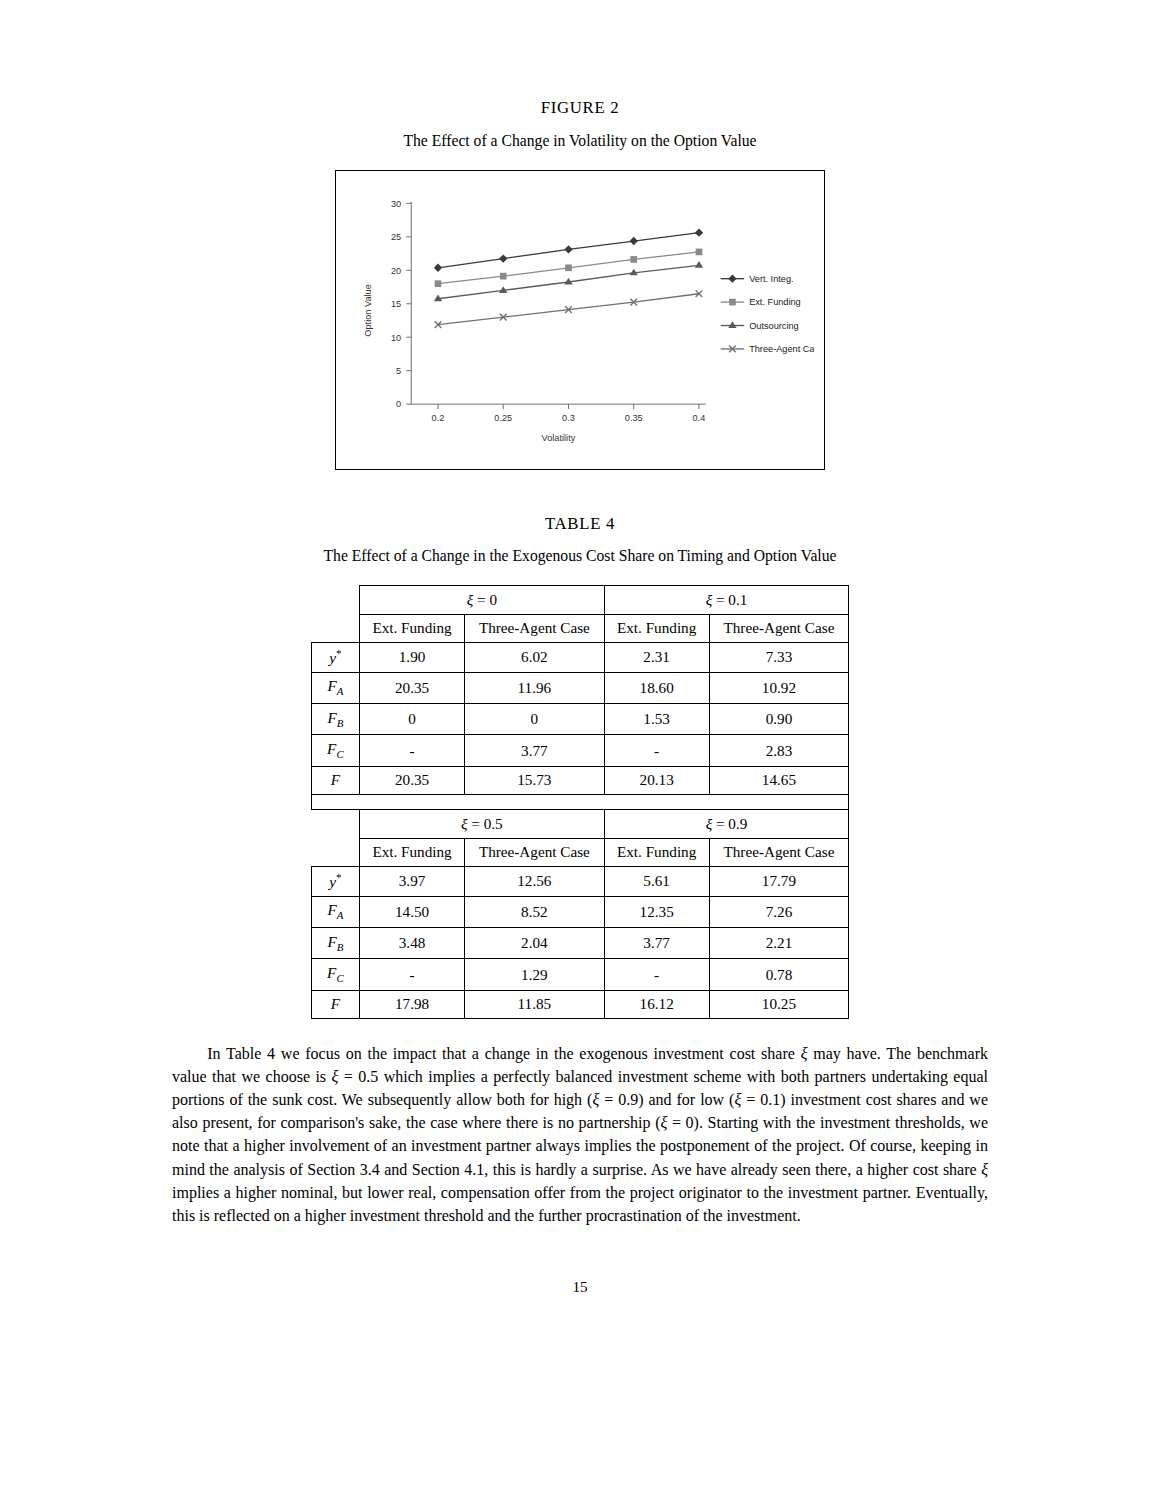FIGURE 2
The Effect of a Change in Volatility on the Option Value
0 5 10 15 20 25 30 0.2 0.25 0.3 0.35 0.4 Option Value Volatility Vert. Integ. Ext. Funding Outsourcing Three-Agent Case
TABLE 4
The Effect of a Change in the Exogenous Cost Share on Timing and Option Value
| | ξ = 0 | ξ = 0.1 |
| | Ext. Funding | Three-Agent Case | Ext. Funding | Three-Agent Case |
| y * | 1.90 | 6.02 | 2.31 | 7.33 |
| F A | 20.35 | 11.96 | 18.60 | 10.92 |
| F B | 0 | 0 | 1.53 | 0.90 |
| F C | - | 3.77 | - | 2.83 |
| F | 20.35 | 15.73 | 20.13 | 14.65 |
| | ξ = 0.5 | ξ = 0.9 |
| | Ext. Funding | Three-Agent Case | Ext. Funding | Three-Agent Case |
| y * | 3.97 | 12.56 | 5.61 | 17.79 |
| F A | 14.50 | 8.52 | 12.35 | 7.26 |
| F B | 3.48 | 2.04 | 3.77 | 2.21 |
| F C | - | 1.29 | - | 0.78 |
| F | 17.98 | 11.85 | 16.12 | 10.25 |
In Table 4 we focus on the impact that a change in the exogenous investment cost share ξ may have. The benchmark value that we choose is ξ = 0.5 which implies a perfectly balanced investment scheme with both partners undertaking equal portions of the sunk cost. We subsequently allow both for high (ξ = 0.9) and for low (ξ = 0.1) investment cost shares and we also present, for comparison's sake, the case where there is no partnership (ξ = 0). Starting with the investment thresholds, we note that a higher involvement of an investment partner always implies the postponement of the project. Of course, keeping in mind the analysis of Section 3.4 and Section 4.1, this is hardly a surprise. As we have already seen there, a higher cost share ξ implies a higher nominal, but lower real, compensation offer from the project originator to the investment partner. Eventually, this is reflected on a higher investment threshold and the further procrastination of the investment.
15